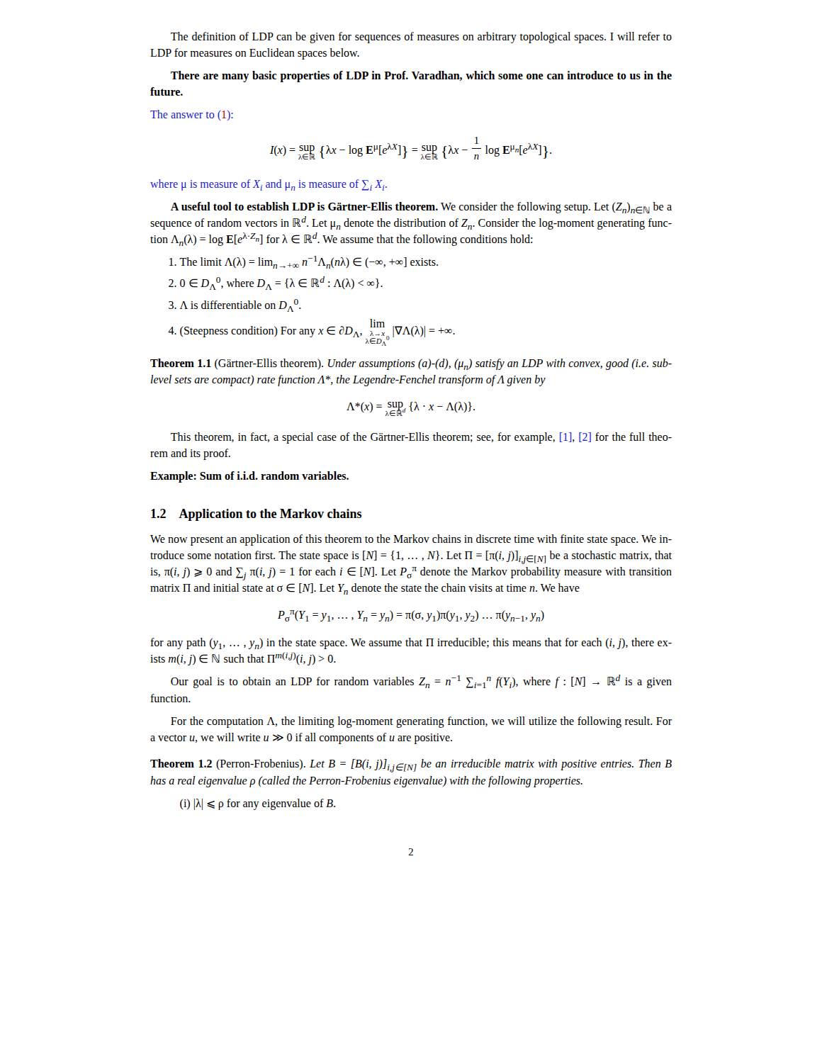The definition of LDP can be given for sequences of measures on arbitrary topological spaces. I will refer to LDP for measures on Euclidean spaces below.
There are many basic properties of LDP in Prof. Varadhan, which some one can introduce to us in the future.
The answer to (1):
I(x) = sup λ∈ℝ {λx − log Eμ[eλX]} = sup λ∈ℝ {λx − 1 n log Eμn[eλX]}.
where μ is measure of Xi and μn is measure of ∑i Xi.
A useful tool to establish LDP is Gärtner-Ellis theorem. We consider the following setup. Let (Zn)n∈ℕ be a sequence of random vectors in ℝd. Let μn denote the distribution of Zn. Consider the log-moment generating function Λn(λ) = log E[eλ·Zn] for λ ∈ ℝd. We assume that the following conditions hold:
The limit Λ(λ) = limn→+∞ n−1Λn(nλ) ∈ (−∞, +∞] exists.
0 ∈ DΛ0, where DΛ = {λ ∈ ℝd : Λ(λ) < ∞}.
Λ is differentiable on DΛ0.
(Steepness condition) For any x ∈ ∂DΛ, lim λ→x λ∈DΛ0 |∇Λ(λ)| = +∞.
Theorem 1.1 (Gärtner-Ellis theorem). Under assumptions (a)-(d), (μn) satisfy an LDP with convex, good (i.e. sublevel sets are compact) rate function Λ*, the Legendre-Fenchel transform of Λ given by
Λ*(x) = sup λ∈ℝd {λ · x − Λ(λ)}.
This theorem, in fact, a special case of the Gärtner-Ellis theorem; see, for example, [1], [2] for the full theorem and its proof.
Example: Sum of i.i.d. random variables.
1.2 Application to the Markov chains
We now present an application of this theorem to the Markov chains in discrete time with finite state space. We introduce some notation first. The state space is [N] = {1, … , N}. Let Π = [π(i, j)]i,j∈[N] be a stochastic matrix, that is, π(i, j) ⩾ 0 and ∑j π(i, j) = 1 for each i ∈ [N]. Let Pσπ denote the Markov probability measure with transition matrix Π and initial state at σ ∈ [N]. Let Yn denote the state the chain visits at time n. We have
Pσπ(Y1 = y1, … , Yn = yn) = π(σ, y1)π(y1, y2) … π(yn−1, yn)
for any path (y1, … , yn) in the state space. We assume that Π irreducible; this means that for each (i, j), there exists m(i, j) ∈ ℕ such that Πm(i,j)(i, j) > 0.
Our goal is to obtain an LDP for random variables Zn = n−1 ∑i=1n f(Yi), where f : [N] → ℝd is a given function.
For the computation Λ, the limiting log-moment generating function, we will utilize the following result. For a vector u, we will write u ≫ 0 if all components of u are positive.
Theorem 1.2 (Perron-Frobenius). Let B = [B(i, j)]i,j∈[N] be an irreducible matrix with positive entries. Then B has a real eigenvalue ρ (called the Perron-Frobenius eigenvalue) with the following properties.
(i) |λ| ⩽ ρ for any eigenvalue of B.
2